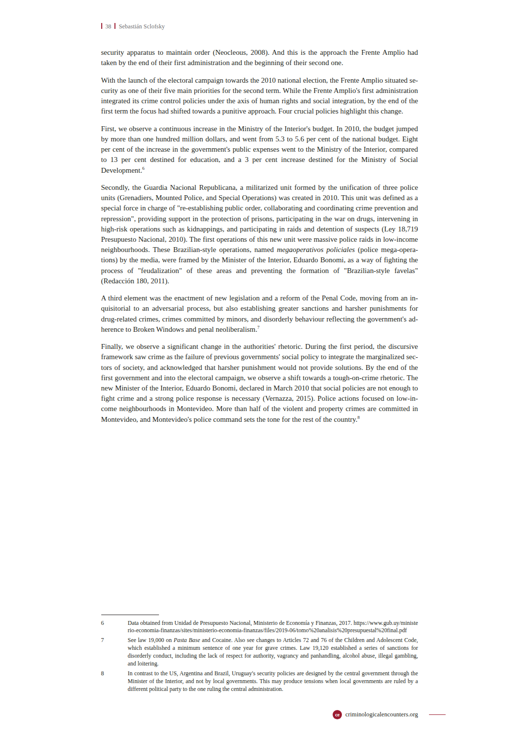38 Sebastián Sclofsky
security apparatus to maintain order (Neocleous, 2008). And this is the approach the Frente Amplio had taken by the end of their first administration and the beginning of their second one.
With the launch of the electoral campaign towards the 2010 national election, the Frente Amplio situated security as one of their five main priorities for the second term. While the Frente Amplio's first administration integrated its crime control policies under the axis of human rights and social integration, by the end of the first term the focus had shifted towards a punitive approach. Four crucial policies highlight this change.
First, we observe a continuous increase in the Ministry of the Interior's budget. In 2010, the budget jumped by more than one hundred million dollars, and went from 5.3 to 5.6 per cent of the national budget. Eight per cent of the increase in the government's public expenses went to the Ministry of the Interior, compared to 13 per cent destined for education, and a 3 per cent increase destined for the Ministry of Social Development.6
Secondly, the Guardia Nacional Republicana, a militarized unit formed by the unification of three police units (Grenadiers, Mounted Police, and Special Operations) was created in 2010. This unit was defined as a special force in charge of "re-establishing public order, collaborating and coordinating crime prevention and repression", providing support in the protection of prisons, participating in the war on drugs, intervening in high-risk operations such as kidnappings, and participating in raids and detention of suspects (Ley 18,719 Presupuesto Nacional, 2010). The first operations of this new unit were massive police raids in low-income neighbourhoods. These Brazilian-style operations, named megaoperativos policiales (police mega-operations) by the media, were framed by the Minister of the Interior, Eduardo Bonomi, as a way of fighting the process of "feudalization" of these areas and preventing the formation of "Brazilian-style favelas" (Redacción 180, 2011).
A third element was the enactment of new legislation and a reform of the Penal Code, moving from an inquisitorial to an adversarial process, but also establishing greater sanctions and harsher punishments for drug-related crimes, crimes committed by minors, and disorderly behaviour reflecting the government's adherence to Broken Windows and penal neoliberalism.7
Finally, we observe a significant change in the authorities' rhetoric. During the first period, the discursive framework saw crime as the failure of previous governments' social policy to integrate the marginalized sectors of society, and acknowledged that harsher punishment would not provide solutions. By the end of the first government and into the electoral campaign, we observe a shift towards a tough-on-crime rhetoric. The new Minister of the Interior, Eduardo Bonomi, declared in March 2010 that social policies are not enough to fight crime and a strong police response is necessary (Vernazza, 2015). Police actions focused on low-income neighbourhoods in Montevideo. More than half of the violent and property crimes are committed in Montevideo, and Montevideo's police command sets the tone for the rest of the country.8
6 Data obtained from Unidad de Presupuesto Nacional, Ministerio de Economía y Finanzas, 2017. https://www.gub.uy/ministerio-economia-finanzas/sites/ministerio-economia-finanzas/files/2019-06/tomo%20analisis%20presupuestal%20final.pdf
7 See law 19,000 on Pasta Base and Cocaine. Also see changes to Articles 72 and 76 of the Children and Adolescent Code, which established a minimum sentence of one year for grave crimes. Law 19,120 established a series of sanctions for disorderly conduct, including the lack of respect for authority, vagrancy and panhandling, alcohol abuse, illegal gambling, and loitering.
8 In contrast to the US, Argentina and Brazil, Uruguay's security policies are designed by the central government through the Minister of the Interior, and not by local governments. This may produce tensions when local governments are ruled by a different political party to the one ruling the central administration.
cecriminologicalencounters.org